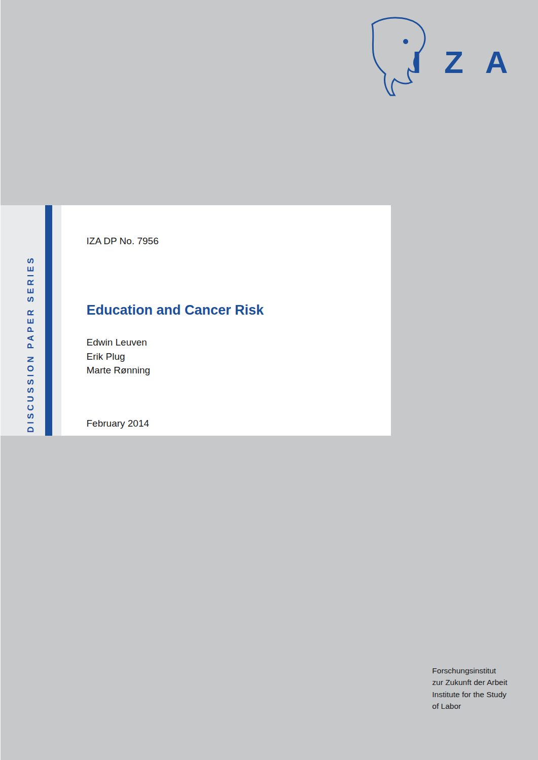I Z A
DISCUSSION PAPER SERIES
IZA DP No. 7956
Education and Cancer Risk
Edwin Leuven
Erik Plug
Marte Rønning
February 2014
Forschungsinstitut
zur Zukunft der Arbeit
Institute for the Study
of Labor